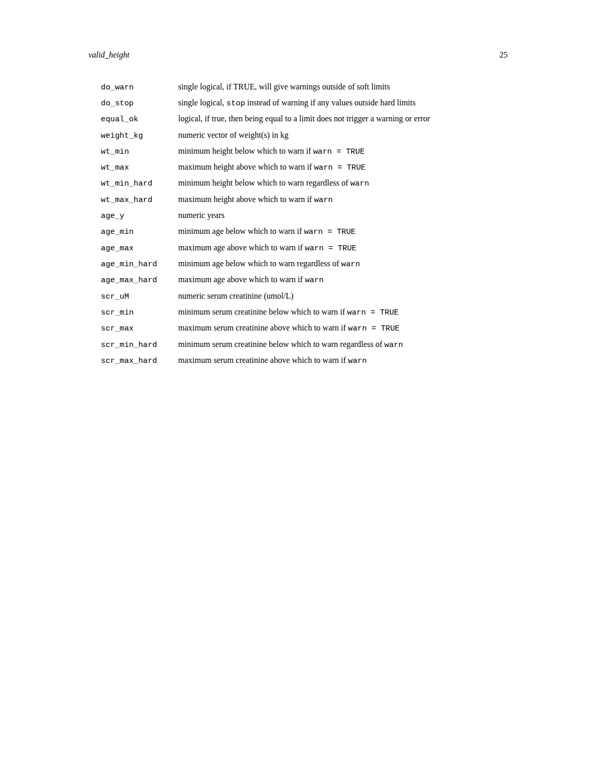valid_height 25
do_warn
single logical, if TRUE, will give warnings outside of soft limits
do_stop
single logical, stop instead of warning if any values outside hard limits
equal_ok
logical, if true, then being equal to a limit does not trigger a warning or error
weight_kg
numeric vector of weight(s) in kg
wt_min
minimum height below which to warn if warn = TRUE
wt_max
maximum height above which to warn if warn = TRUE
wt_min_hard
minimum height below which to warn regardless of warn
wt_max_hard
maximum height above which to warn if warn
age_y
numeric years
age_min
minimum age below which to warn if warn = TRUE
age_max
maximum age above which to warn if warn = TRUE
age_min_hard
minimum age below which to warn regardless of warn
age_max_hard
maximum age above which to warn if warn
scr_uM
numeric serum creatinine (umol/L)
scr_min
minimum serum creatinine below which to warn if warn = TRUE
scr_max
maximum serum creatinine above which to warn if warn = TRUE
scr_min_hard
minimum serum creatinine below which to warn regardless of warn
scr_max_hard
maximum serum creatinine above which to warn if warn